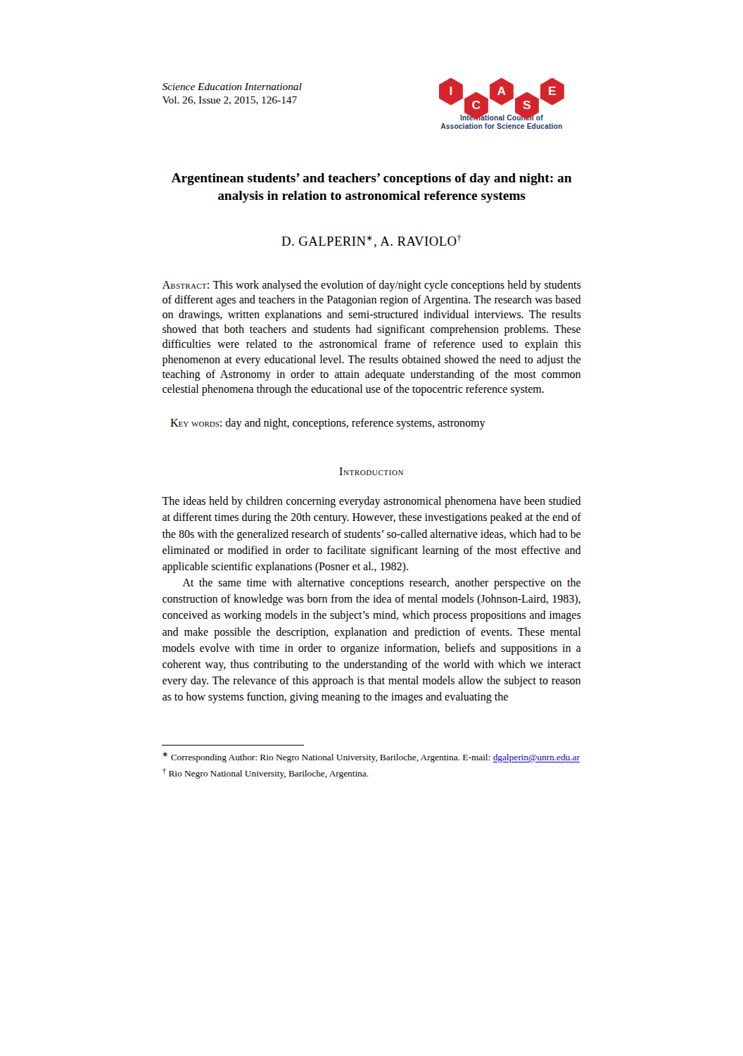Science Education International
Vol. 26, Issue 2, 2015, 126-147
I
C
A
S
E
International Council of
Association for Science Education
Argentinean students’ and teachers’ conceptions of day and night: an analysis in relation to astronomical reference systems
D. GALPERIN∗, A. RAVIOLO†
Abstract: This work analysed the evolution of day/night cycle conceptions held by students of different ages and teachers in the Patagonian region of Argentina. The research was based on drawings, written explanations and semi-structured individual interviews. The results showed that both teachers and students had significant comprehension problems. These difficulties were related to the astronomical frame of reference used to explain this phenomenon at every educational level. The results obtained showed the need to adjust the teaching of Astronomy in order to attain adequate understanding of the most common celestial phenomena through the educational use of the topocentric reference system.
Key words: day and night, conceptions, reference systems, astronomy
Introduction
The ideas held by children concerning everyday astronomical phenomena have been studied at different times during the 20th century. However, these investigations peaked at the end of the 80s with the generalized research of students’ so-called alternative ideas, which had to be eliminated or modified in order to facilitate significant learning of the most effective and applicable scientific explanations (Posner et al., 1982).
At the same time with alternative conceptions research, another perspective on the construction of knowledge was born from the idea of mental models (Johnson-Laird, 1983), conceived as working models in the subject’s mind, which process propositions and images and make possible the description, explanation and prediction of events. These mental models evolve with time in order to organize information, beliefs and suppositions in a coherent way, thus contributing to the understanding of the world with which we interact every day. The relevance of this approach is that mental models allow the subject to reason as to how systems function, giving meaning to the images and evaluating the
∗ Corresponding Author: Rio Negro National University, Bariloche, Argentina. E-mail: dgalperin@unrn.edu.ar
† Rio Negro National University, Bariloche, Argentina.